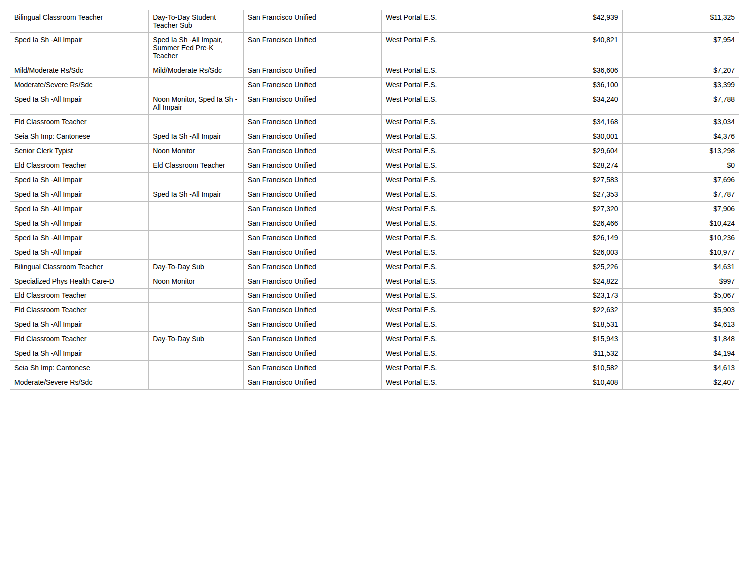| Bilingual Classroom Teacher | Day-To-Day Student Teacher Sub | San Francisco Unified | West Portal E.S. | $42,939 | $11,325 |
| Sped Ia Sh -All Impair | Sped Ia Sh -All Impair, Summer Eed Pre-K Teacher | San Francisco Unified | West Portal E.S. | $40,821 | $7,954 |
| Mild/Moderate Rs/Sdc | Mild/Moderate Rs/Sdc | San Francisco Unified | West Portal E.S. | $36,606 | $7,207 |
| Moderate/Severe Rs/Sdc | | San Francisco Unified | West Portal E.S. | $36,100 | $3,399 |
| Sped Ia Sh -All Impair | Noon Monitor, Sped Ia Sh -All Impair | San Francisco Unified | West Portal E.S. | $34,240 | $7,788 |
| Eld Classroom Teacher | | San Francisco Unified | West Portal E.S. | $34,168 | $3,034 |
| Seia Sh Imp: Cantonese | Sped Ia Sh -All Impair | San Francisco Unified | West Portal E.S. | $30,001 | $4,376 |
| Senior Clerk Typist | Noon Monitor | San Francisco Unified | West Portal E.S. | $29,604 | $13,298 |
| Eld Classroom Teacher | Eld Classroom Teacher | San Francisco Unified | West Portal E.S. | $28,274 | $0 |
| Sped Ia Sh -All Impair | | San Francisco Unified | West Portal E.S. | $27,583 | $7,696 |
| Sped Ia Sh -All Impair | Sped Ia Sh -All Impair | San Francisco Unified | West Portal E.S. | $27,353 | $7,787 |
| Sped Ia Sh -All Impair | | San Francisco Unified | West Portal E.S. | $27,320 | $7,906 |
| Sped Ia Sh -All Impair | | San Francisco Unified | West Portal E.S. | $26,466 | $10,424 |
| Sped Ia Sh -All Impair | | San Francisco Unified | West Portal E.S. | $26,149 | $10,236 |
| Sped Ia Sh -All Impair | | San Francisco Unified | West Portal E.S. | $26,003 | $10,977 |
| Bilingual Classroom Teacher | Day-To-Day Sub | San Francisco Unified | West Portal E.S. | $25,226 | $4,631 |
| Specialized Phys Health Care-D | Noon Monitor | San Francisco Unified | West Portal E.S. | $24,822 | $997 |
| Eld Classroom Teacher | | San Francisco Unified | West Portal E.S. | $23,173 | $5,067 |
| Eld Classroom Teacher | | San Francisco Unified | West Portal E.S. | $22,632 | $5,903 |
| Sped Ia Sh -All Impair | | San Francisco Unified | West Portal E.S. | $18,531 | $4,613 |
| Eld Classroom Teacher | Day-To-Day Sub | San Francisco Unified | West Portal E.S. | $15,943 | $1,848 |
| Sped Ia Sh -All Impair | | San Francisco Unified | West Portal E.S. | $11,532 | $4,194 |
| Seia Sh Imp: Cantonese | | San Francisco Unified | West Portal E.S. | $10,582 | $4,613 |
| Moderate/Severe Rs/Sdc | | San Francisco Unified | West Portal E.S. | $10,408 | $2,407 |